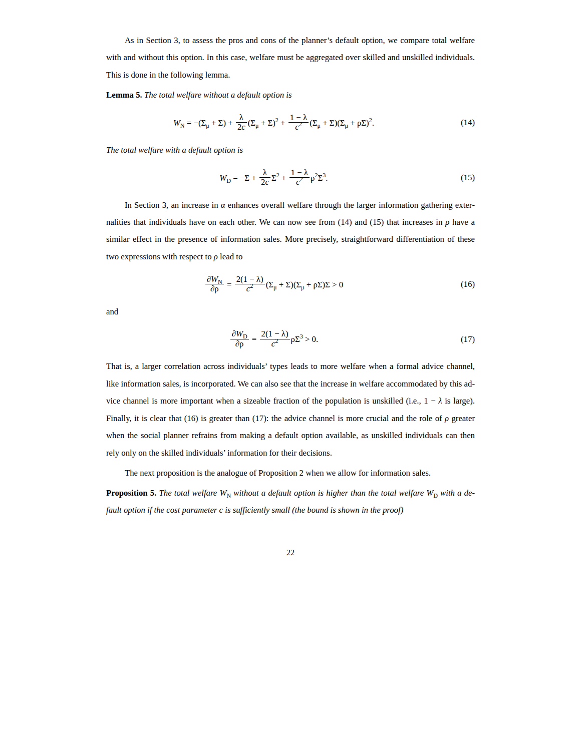As in Section 3, to assess the pros and cons of the planner’s default option, we compare total welfare with and without this option. In this case, welfare must be aggregated over skilled and unskilled individuals. This is done in the following lemma.
Lemma 5. The total welfare without a default option is
WN = −(Σμ + Σ) + λ 2c(Σμ + Σ)2 + 1 − λ c2(Σμ + Σ)(Σμ + ρΣ)2.
(14)
The total welfare with a default option is
WD = −Σ + λ 2c Σ2 + 1 − λ c2ρ2Σ3.
(15)
In Section 3, an increase in α enhances overall welfare through the larger information gathering externalities that individuals have on each other. We can now see from (14) and (15) that increases in ρ have a similar effect in the presence of information sales. More precisely, straightforward differentiation of these two expressions with respect to ρ lead to
∂WN∂ρ = 2(1 − λ) c2(Σμ + Σ)(Σμ + ρΣ)Σ > 0
(16)
and
∂WD∂ρ = 2(1 − λ) c2ρΣ3 > 0.
(17)
That is, a larger correlation across individuals’ types leads to more welfare when a formal advice channel, like information sales, is incorporated. We can also see that the increase in welfare accommodated by this advice channel is more important when a sizeable fraction of the population is unskilled (i.e., 1 − λ is large). Finally, it is clear that (16) is greater than (17): the advice channel is more crucial and the role of ρ greater when the social planner refrains from making a default option available, as unskilled individuals can then rely only on the skilled individuals’ information for their decisions.
The next proposition is the analogue of Proposition 2 when we allow for information sales.
Proposition 5. The total welfare WN without a default option is higher than the total welfare WD with a default option if the cost parameter c is sufficiently small (the bound is shown in the proof)
22